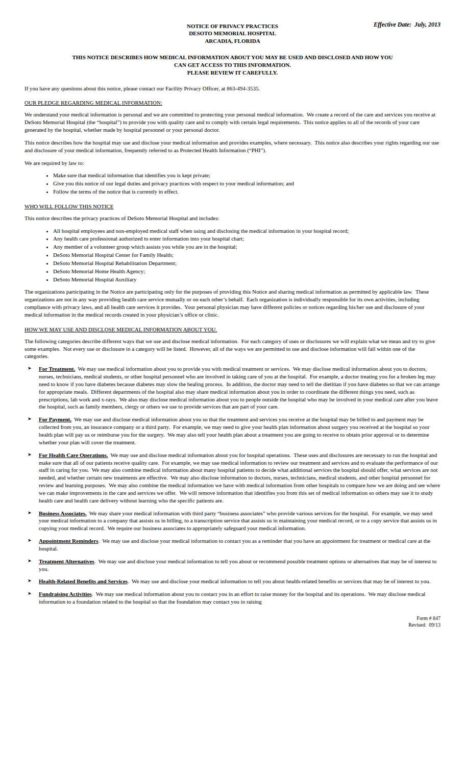Effective Date: July, 2013
Notice of Privacy Practices
DeSoto Memorial Hospital
Arcadia, Florida
This notice describes how medical information about you may be used and disclosed and how you
can get access to this information.
Please review it carefully.
If you have any questions about this notice, please contact our Facility Privacy Officer, at 863-494-3535.
Our Pledge Regarding Medical Information:
We understand your medical information is personal and we are committed to protecting your personal medical information. We create a record of the care and services you receive at DeSoto Memorial Hospital (the “hospital”) to provide you with quality care and to comply with certain legal requirements. This notice applies to all of the records of your care generated by the hospital, whether made by hospital personnel or your personal doctor.
This notice describes how the hospital may use and disclose your medical information and provides examples, where necessary. This notice also describes your rights regarding our use and disclosure of your medical information, frequently referred to as Protected Health Information (“PHI”).
We are required by law to:
Make sure that medical information that identifies you is kept private;
Give you this notice of our legal duties and privacy practices with respect to your medical information; and
Follow the terms of the notice that is currently in effect.
Who Will Follow This Notice
This notice describes the privacy practices of DeSoto Memorial Hospital and includes:
All hospital employees and non-employed medical staff when using and disclosing the medical information in your hospital record;
Any health care professional authorized to enter information into your hospital chart;
Any member of a volunteer group which assists you while you are in the hospital;
DeSoto Memorial Hospital Center for Family Health;
DeSoto Memorial Hospital Rehabilitation Department;
DeSoto Memorial Home Health Agency;
DeSoto Memorial Hospital Auxiliary
The organizations participating in the Notice are participating only for the purposes of providing this Notice and sharing medical information as permitted by applicable law. These organizations are not in any way providing health care service mutually or on each other’s behalf. Each organization is individually responsible for its own activities, including compliance with privacy laws, and all health care services it provides. Your personal physician may have different policies or notices regarding his/her use and disclosure of your medical information in the medical records created in your physician’s office or clinic.
How We May Use and Disclose Medical Information About You.
The following categories describe different ways that we use and disclose medical information. For each category of uses or disclosures we will explain what we mean and try to give some examples. Not every use or disclosure in a category will be listed. However, all of the ways we are permitted to use and disclose information will fall within one of the categories.
For Treatment. We may use medical information about you to provide you with medical treatment or services. We may disclose medical information about you to doctors, nurses, technicians, medical students, or other hospital personnel who are involved in taking care of you at the hospital. For example, a doctor treating you for a broken leg may need to know if you have diabetes because diabetes may slow the healing process. In addition, the doctor may need to tell the dietitian if you have diabetes so that we can arrange for appropriate meals. Different departments of the hospital also may share medical information about you in order to coordinate the different things you need, such as prescriptions, lab work and x-rays. We also may disclose medical information about you to people outside the hospital who may be involved in your medical care after you leave the hospital, such as family members, clergy or others we use to provide services that are part of your care.
For Payment. We may use and disclose medical information about you so that the treatment and services you receive at the hospital may be billed to and payment may be collected from you, an insurance company or a third party. For example, we may need to give your health plan information about surgery you received at the hospital so your health plan will pay us or reimburse you for the surgery. We may also tell your health plan about a treatment you are going to receive to obtain prior approval or to determine whether your plan will cover the treatment.
For Health Care Operations. We may use and disclose medical information about you for hospital operations. These uses and disclosures are necessary to run the hospital and make sure that all of our patients receive quality care. For example, we may use medical information to review our treatment and services and to evaluate the performance of our staff in caring for you. We may also combine medical information about many hospital patients to decide what additional services the hospital should offer, what services are not needed, and whether certain new treatments are effective. We may also disclose information to doctors, nurses, technicians, medical students, and other hospital personnel for review and learning purposes. We may also combine the medical information we have with medical information from other hospitals to compare how we are doing and see where we can make improvements in the care and services we offer. We will remove information that identifies you from this set of medical information so others may use it to study health care and health care delivery without learning who the specific patients are.
Business Associates. We may share your medical information with third party “business associates” who provide various services for the hospital. For example, we may send your medical information to a company that assists us in billing, to a transcription service that assists us in maintaining your medical record, or to a copy service that assists us in copying your medical record. We require our business associates to appropriately safeguard your medical information.
Appointment Reminders. We may use and disclose your medical information to contact you as a reminder that you have an appointment for treatment or medical care at the hospital.
Treatment Alternatives. We may use and disclose your medical information to tell you about or recommend possible treatment options or alternatives that may be of interest to you.
Health-Related Benefits and Services. We may use and disclose your medical information to tell you about health-related benefits or services that may be of interest to you.
Fundraising Activities. We may use medical information about you to contact you in an effort to raise money for the hospital and its operations. We may disclose medical information to a foundation related to the hospital so that the foundation may contact you in raising
Form # 847
Revised: 09/13